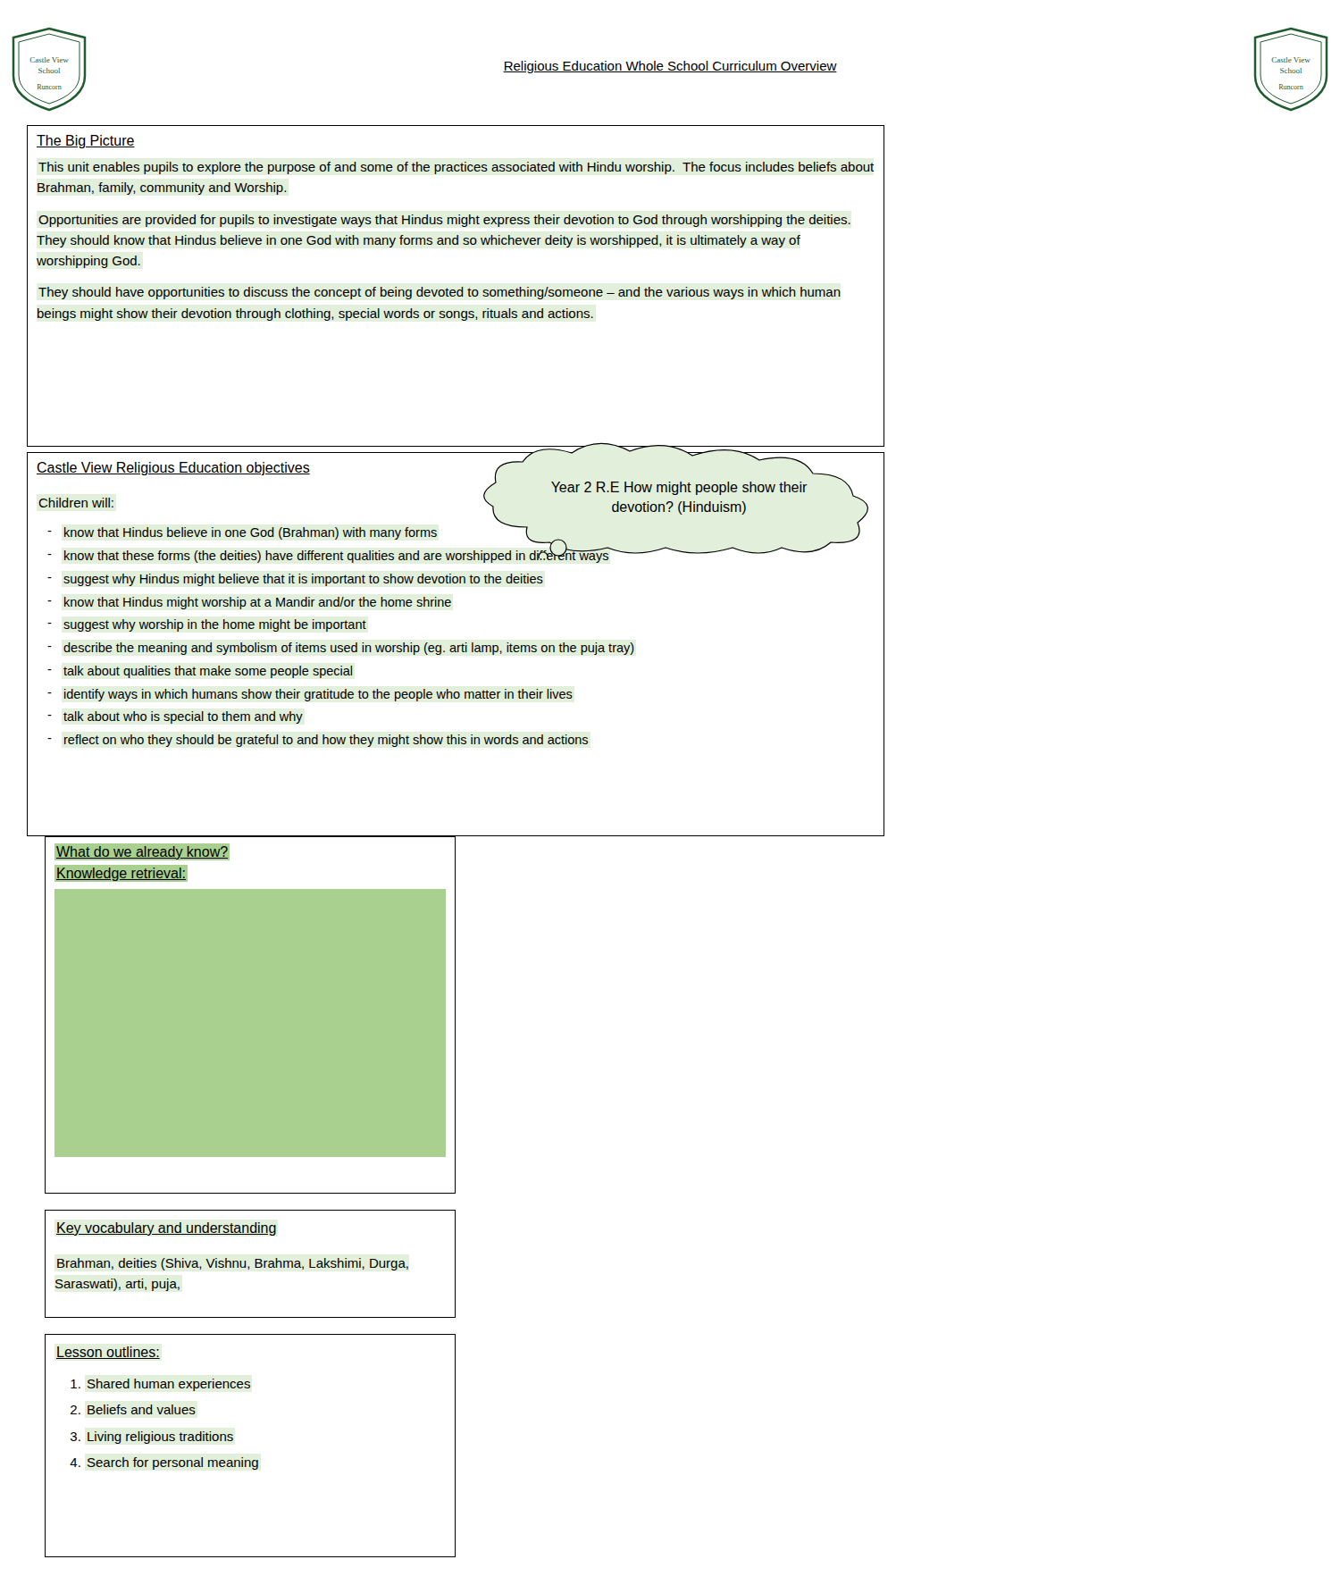Castle View School Runcorn
Castle View School Runcorn
Religious Education Whole School Curriculum Overview
The Big Picture
This unit enables pupils to explore the purpose of and some of the practices associated with Hindu worship. The focus includes beliefs about Brahman, family, community and Worship.
Opportunities are provided for pupils to investigate ways that Hindus might express their devotion to God through worshipping the deities. They should know that Hindus believe in one God with many forms and so whichever deity is worshipped, it is ultimately a way of worshipping God.
They should have opportunities to discuss the concept of being devoted to something/someone – and the various ways in which human beings might show their devotion through clothing, special words or songs, rituals and actions.
Castle View Religious Education objectives
Children will:
know that Hindus believe in one God (Brahman) with many forms
know that these forms (the deities) have different qualities and are worshipped in different ways
suggest why Hindus might believe that it is important to show devotion to the deities
know that Hindus might worship at a Mandir and/or the home shrine
suggest why worship in the home might be important
describe the meaning and symbolism of items used in worship (eg. arti lamp, items on the puja tray)
talk about qualities that make some people special
identify ways in which humans show their gratitude to the people who matter in their lives
talk about who is special to them and why
reflect on who they should be grateful to and how they might show this in words and actions
What do we already know?
Knowledge retrieval:
Key vocabulary and understanding
Brahman, deities (Shiva, Vishnu, Brahma, Lakshimi, Durga, Saraswati), arti, puja,
Lesson outlines:
Shared human experiences
Beliefs and values
Living religious traditions
Search for personal meaning
Year 2 R.E How might people show their devotion? (Hinduism)